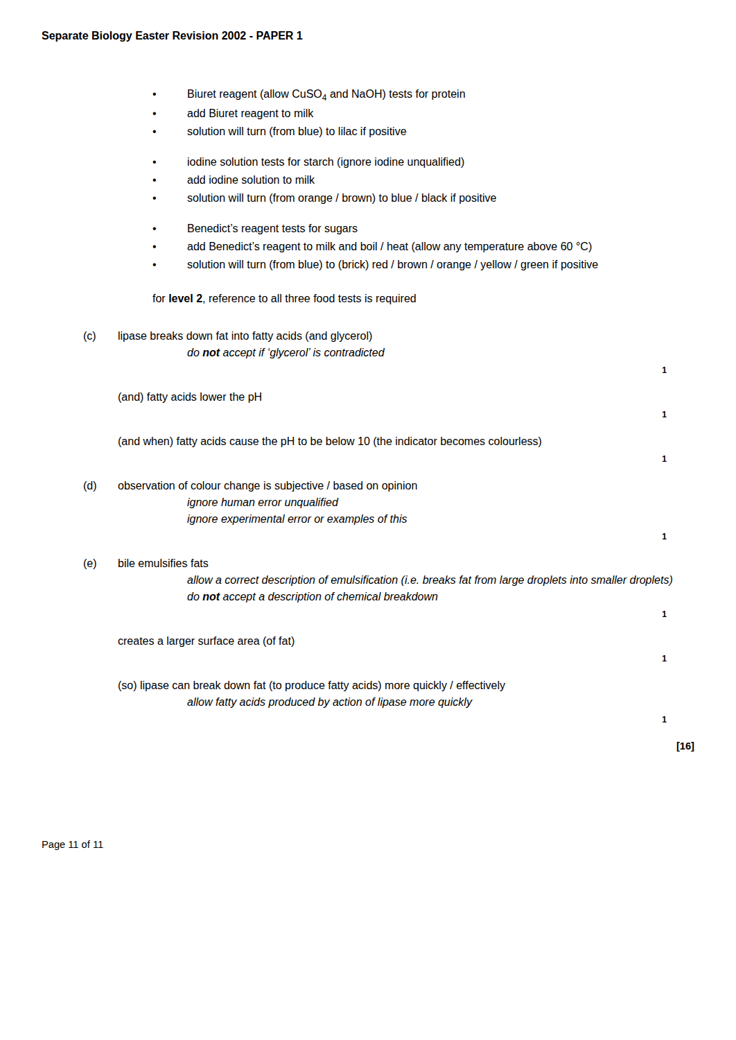Separate Biology Easter Revision 2002 - PAPER 1
• Biuret reagent (allow CuSO4 and NaOH) tests for protein
• add Biuret reagent to milk
• solution will turn (from blue) to lilac if positive
• iodine solution tests for starch (ignore iodine unqualified)
• add iodine solution to milk
• solution will turn (from orange / brown) to blue / black if positive
• Benedict’s reagent tests for sugars
• add Benedict’s reagent to milk and boil / heat (allow any temperature above 60 °C)
• solution will turn (from blue) to (brick) red / brown / orange / yellow / green if positive
for level 2, reference to all three food tests is required
(c)
lipase breaks down fat into fatty acids (and glycerol)
do not accept if ‘glycerol’ is contradicted
1
(and) fatty acids lower the pH
1
(and when) fatty acids cause the pH to be below 10 (the indicator becomes colourless)
1
(d)
observation of colour change is subjective / based on opinion
ignore human error unqualified
ignore experimental error or examples of this
1
(e)
bile emulsifies fats
allow a correct description of emulsification (i.e. breaks fat from large droplets into smaller droplets)
do not accept a description of chemical breakdown
1
creates a larger surface area (of fat)
1
(so) lipase can break down fat (to produce fatty acids) more quickly / effectively
allow fatty acids produced by action of lipase more quickly
1
[16]
Page 11 of 11